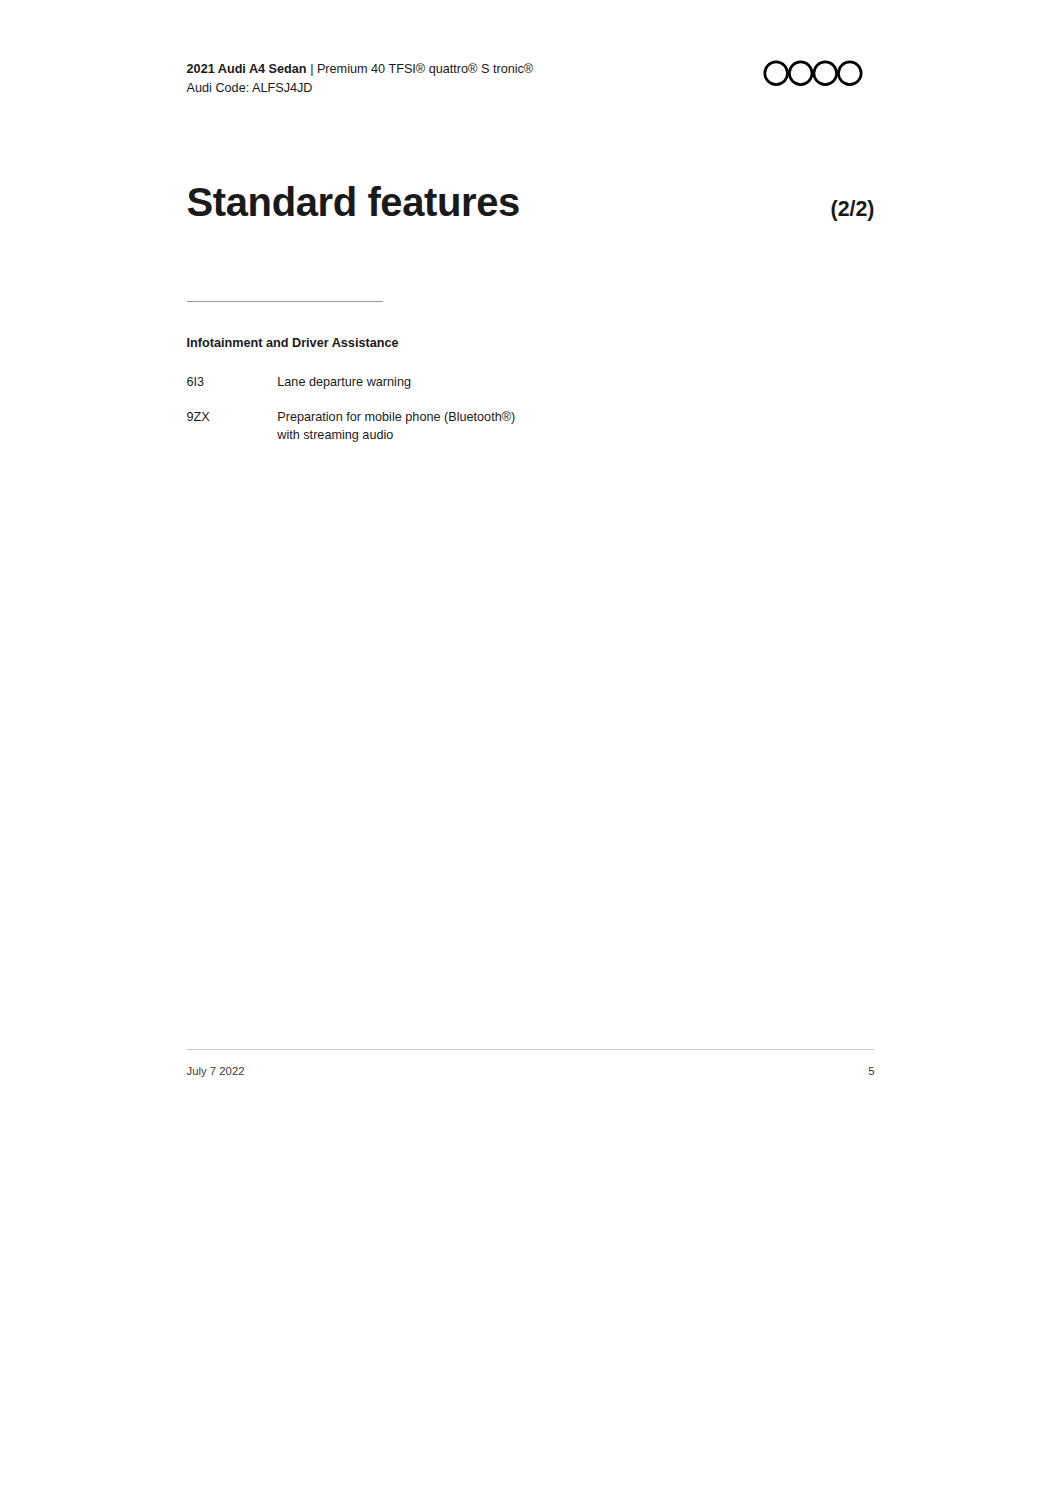2021 Audi A4 Sedan | Premium 40 TFSI® quattro® S tronic®
Audi Code: ALFSJ4JD
Standard features
(2/2)
Infotainment and Driver Assistance
| 6I3 | Lane departure warning |
| 9ZX | Preparation for mobile phone (Bluetooth®) with streaming audio |
July 7 2022 5